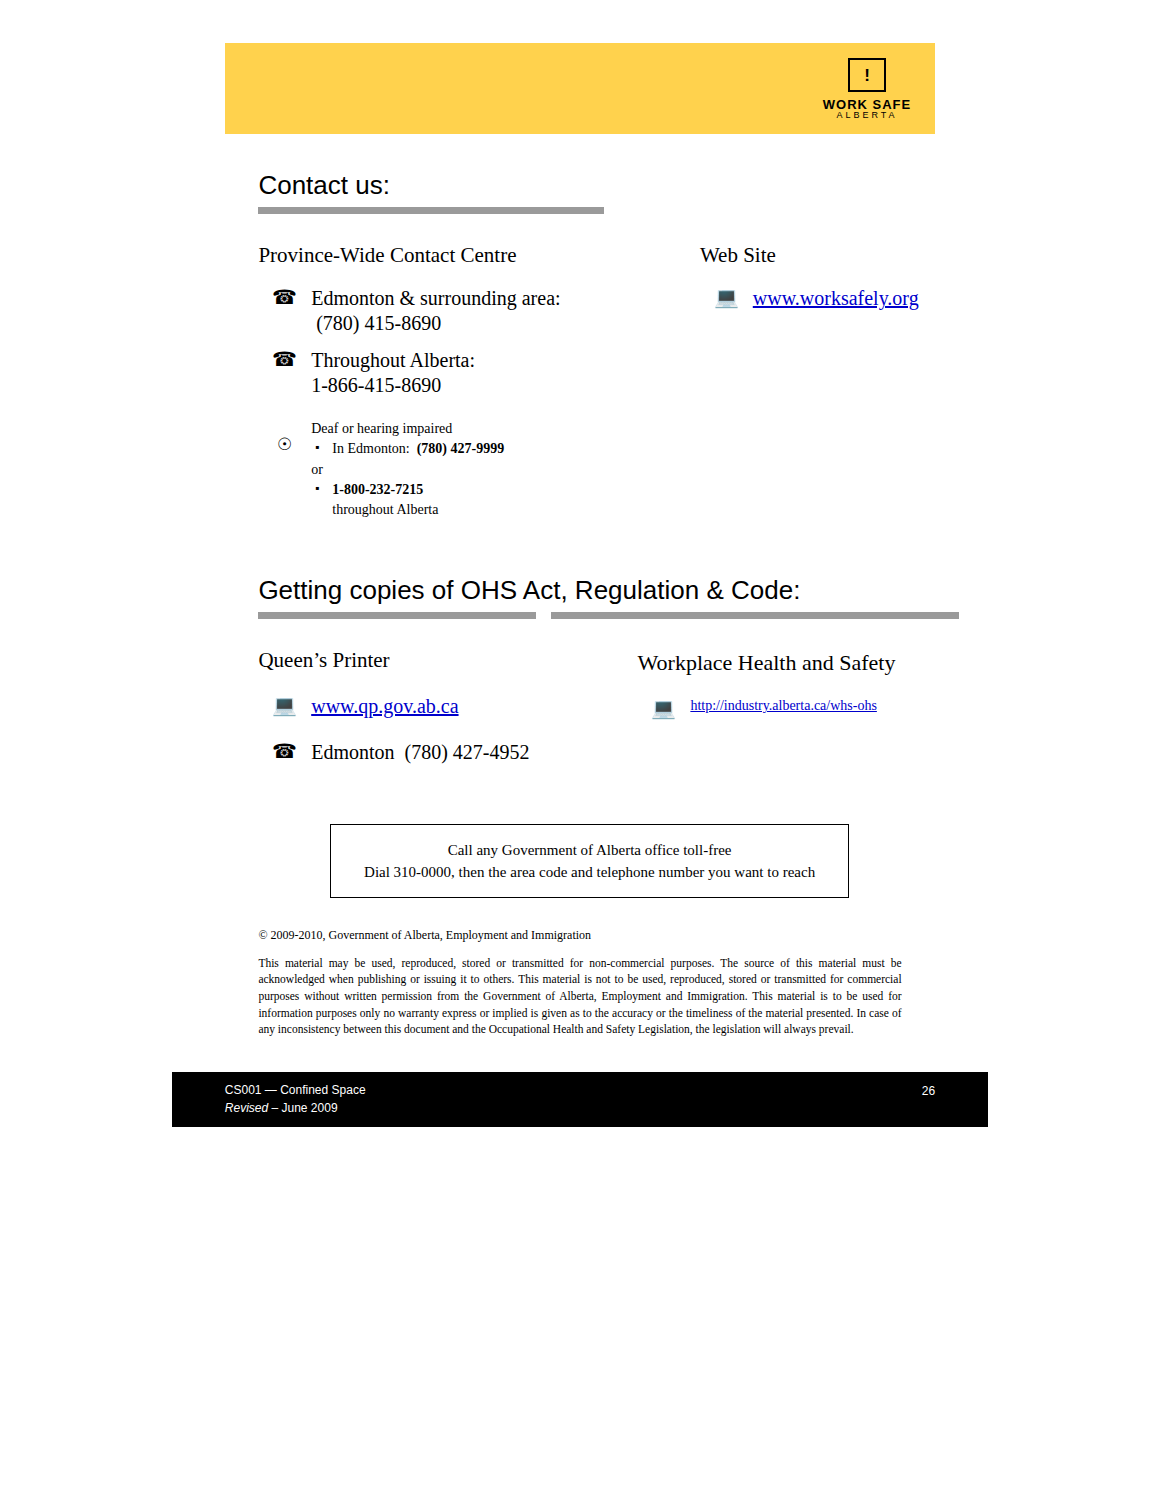WORK SAFE ALBERTA
Contact us:
Province-Wide Contact Centre
☎
Edmonton & surrounding area:
(780) 415-8690
☎
Throughout Alberta:
1-866-415-8690
☉
Deaf or hearing impaired
In Edmonton: (780) 427-9999
or
1-800-232-7215
throughout Alberta
Web Site
💻
www.worksafely.org
Getting copies of OHS Act, Regulation & Code:
Queen’s Printer
💻
www.qp.gov.ab.ca
☎
Edmonton (780) 427-4952
Workplace Health and Safety
💻
http://industry.alberta.ca/whs-ohs
Call any Government of Alberta office toll-free
Dial 310-0000, then the area code and telephone number you want to reach
© 2009-2010, Government of Alberta, Employment and Immigration
This material may be used, reproduced, stored or transmitted for non-commercial purposes. The source of this material must be acknowledged when publishing or issuing it to others. This material is not to be used, reproduced, stored or transmitted for commercial purposes without written permission from the Government of Alberta, Employment and Immigration. This material is to be used for information purposes only no warranty express or implied is given as to the accuracy or the timeliness of the material presented. In case of any inconsistency between this document and the Occupational Health and Safety Legislation, the legislation will always prevail.
CS001 — Confined Space
Revised – June 2009
26